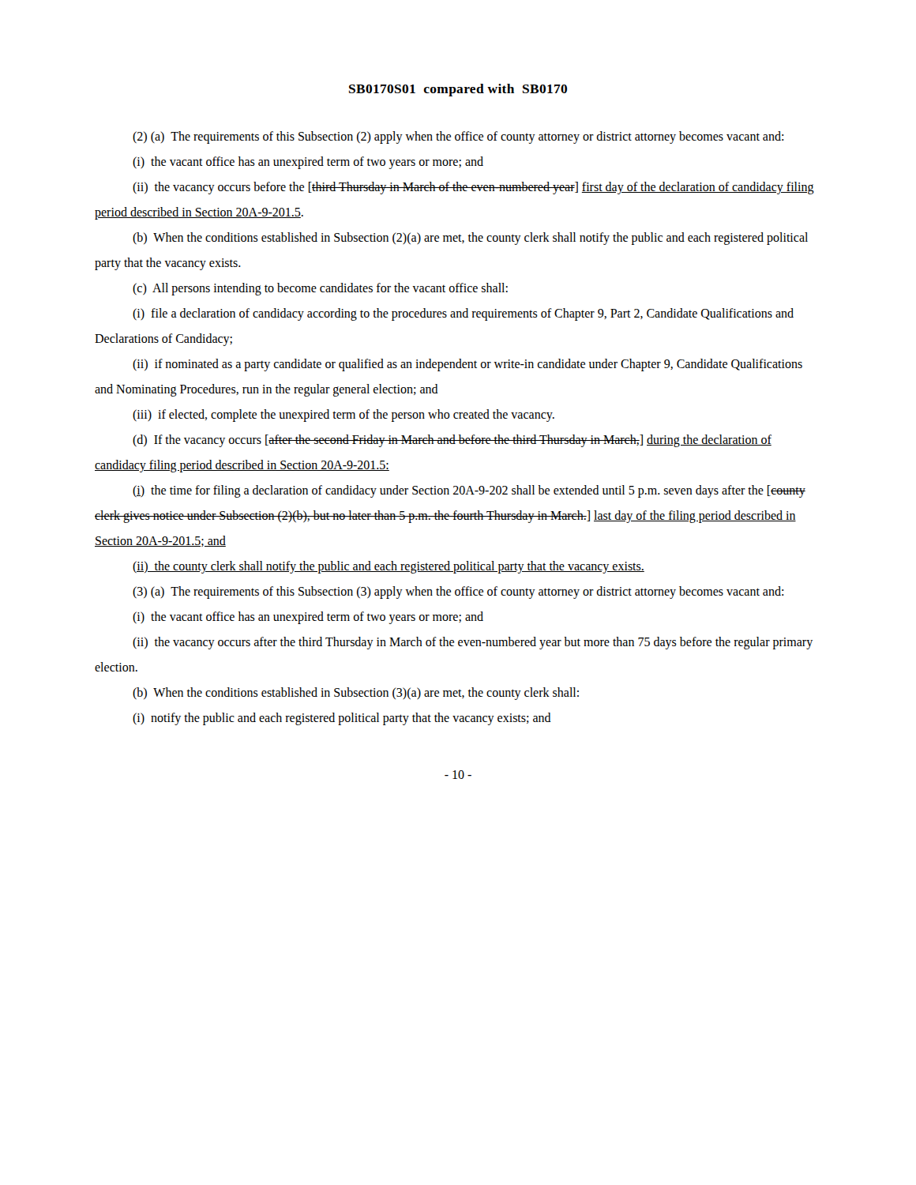SB0170S01 compared with SB0170
(2) (a) The requirements of this Subsection (2) apply when the office of county attorney or district attorney becomes vacant and:
(i) the vacant office has an unexpired term of two years or more; and
(ii) the vacancy occurs before the [third Thursday in March of the even-numbered year] first day of the declaration of candidacy filing period described in Section 20A-9-201.5.
(b) When the conditions established in Subsection (2)(a) are met, the county clerk shall notify the public and each registered political party that the vacancy exists.
(c) All persons intending to become candidates for the vacant office shall:
(i) file a declaration of candidacy according to the procedures and requirements of Chapter 9, Part 2, Candidate Qualifications and Declarations of Candidacy;
(ii) if nominated as a party candidate or qualified as an independent or write-in candidate under Chapter 9, Candidate Qualifications and Nominating Procedures, run in the regular general election; and
(iii) if elected, complete the unexpired term of the person who created the vacancy.
(d) If the vacancy occurs [after the second Friday in March and before the third Thursday in March,] during the declaration of candidacy filing period described in Section 20A-9-201.5:
(i) the time for filing a declaration of candidacy under Section 20A-9-202 shall be extended until 5 p.m. seven days after the [county clerk gives notice under Subsection (2)(b), but no later than 5 p.m. the fourth Thursday in March.] last day of the filing period described in Section 20A-9-201.5; and
(ii) the county clerk shall notify the public and each registered political party that the vacancy exists.
(3) (a) The requirements of this Subsection (3) apply when the office of county attorney or district attorney becomes vacant and:
(i) the vacant office has an unexpired term of two years or more; and
(ii) the vacancy occurs after the third Thursday in March of the even-numbered year but more than 75 days before the regular primary election.
(b) When the conditions established in Subsection (3)(a) are met, the county clerk shall:
(i) notify the public and each registered political party that the vacancy exists; and
- 10 -